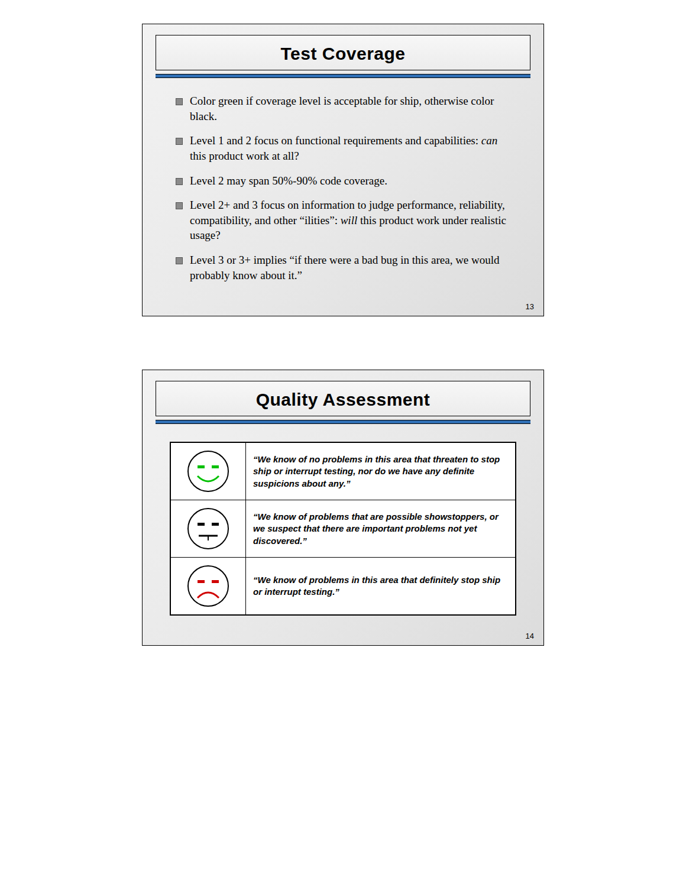Test Coverage
Color green if coverage level is acceptable for ship, otherwise color black.
Level 1 and 2 focus on functional requirements and capabilities: can this product work at all?
Level 2 may span 50%-90% code coverage.
Level 2+ and 3 focus on information to judge performance, reliability, compatibility, and other “ilities”: will this product work under realistic usage?
Level 3 or 3+ implies “if there were a bad bug in this area, we would probably know about it.”
13
Quality Assessment
| | “We know of no problems in this area that threaten to stop ship or interrupt testing, nor do we have any definite suspicions about any.” |
| | “We know of problems that are possible showstoppers, or we suspect that there are important problems not yet discovered.” |
| | “We know of problems in this area that definitely stop ship or interrupt testing.” |
14